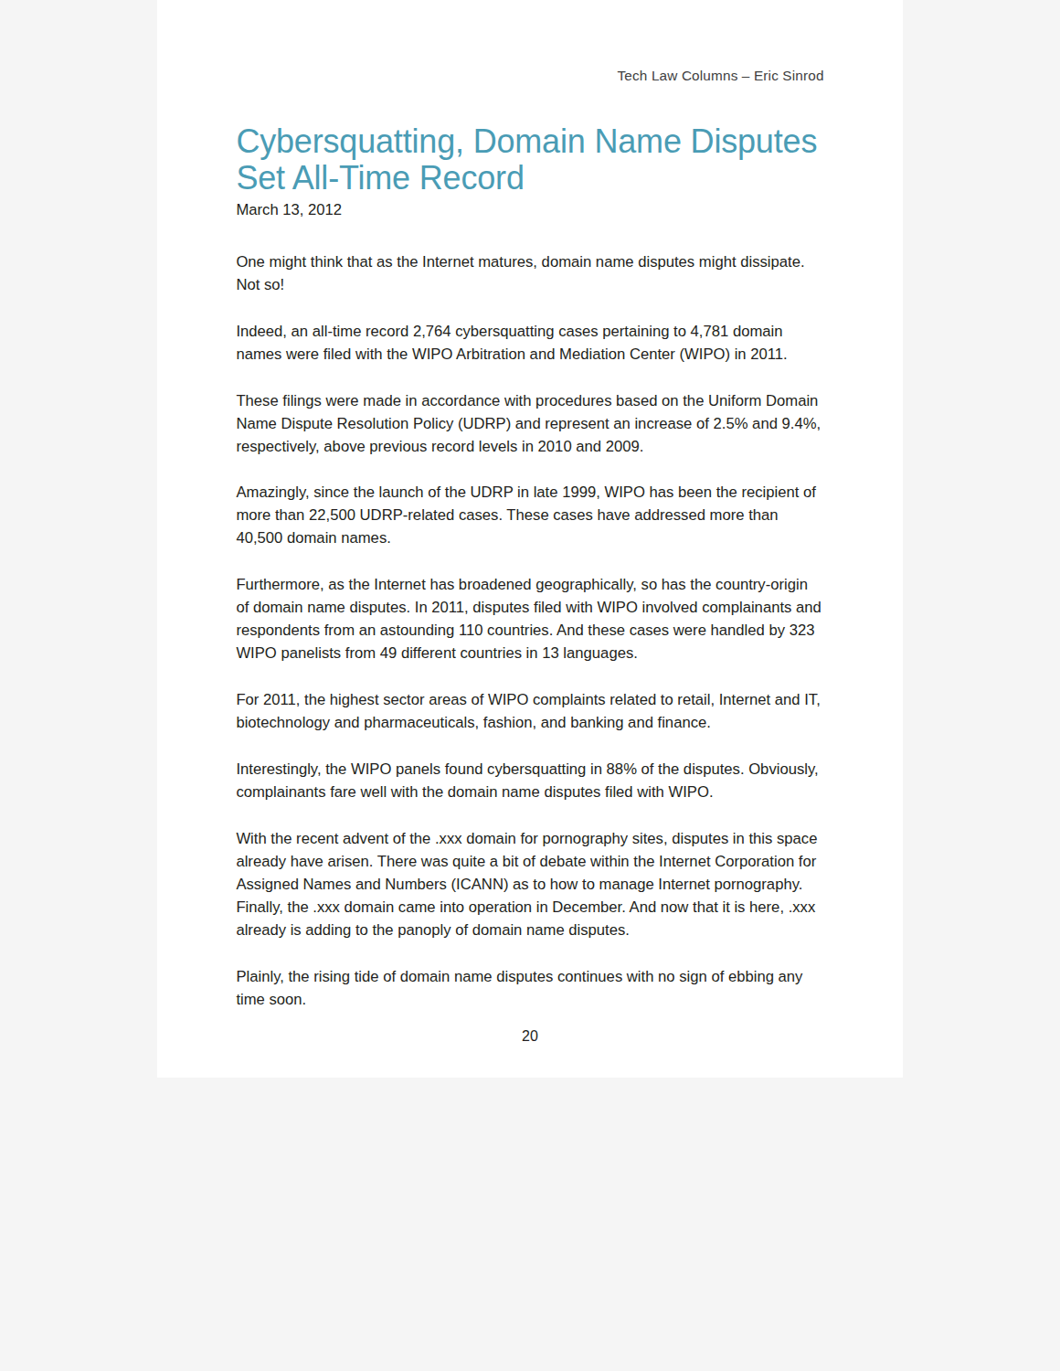Tech Law Columns – Eric Sinrod
Cybersquatting, Domain Name Disputes Set All-Time Record
March 13, 2012
One might think that as the Internet matures, domain name disputes might dissipate. Not so!
Indeed, an all-time record 2,764 cybersquatting cases pertaining to 4,781 domain names were filed with the WIPO Arbitration and Mediation Center (WIPO) in 2011.
These filings were made in accordance with procedures based on the Uniform Domain Name Dispute Resolution Policy (UDRP) and represent an increase of 2.5% and 9.4%, respectively, above previous record levels in 2010 and 2009.
Amazingly, since the launch of the UDRP in late 1999, WIPO has been the recipient of more than 22,500 UDRP-related cases. These cases have addressed more than 40,500 domain names.
Furthermore, as the Internet has broadened geographically, so has the country-origin of domain name disputes. In 2011, disputes filed with WIPO involved complainants and respondents from an astounding 110 countries. And these cases were handled by 323 WIPO panelists from 49 different countries in 13 languages.
For 2011, the highest sector areas of WIPO complaints related to retail, Internet and IT, biotechnology and pharmaceuticals, fashion, and banking and finance.
Interestingly, the WIPO panels found cybersquatting in 88% of the disputes. Obviously, complainants fare well with the domain name disputes filed with WIPO.
With the recent advent of the .xxx domain for pornography sites, disputes in this space already have arisen. There was quite a bit of debate within the Internet Corporation for Assigned Names and Numbers (ICANN) as to how to manage Internet pornography. Finally, the .xxx domain came into operation in December. And now that it is here, .xxx already is adding to the panoply of domain name disputes.
Plainly, the rising tide of domain name disputes continues with no sign of ebbing any time soon.
20